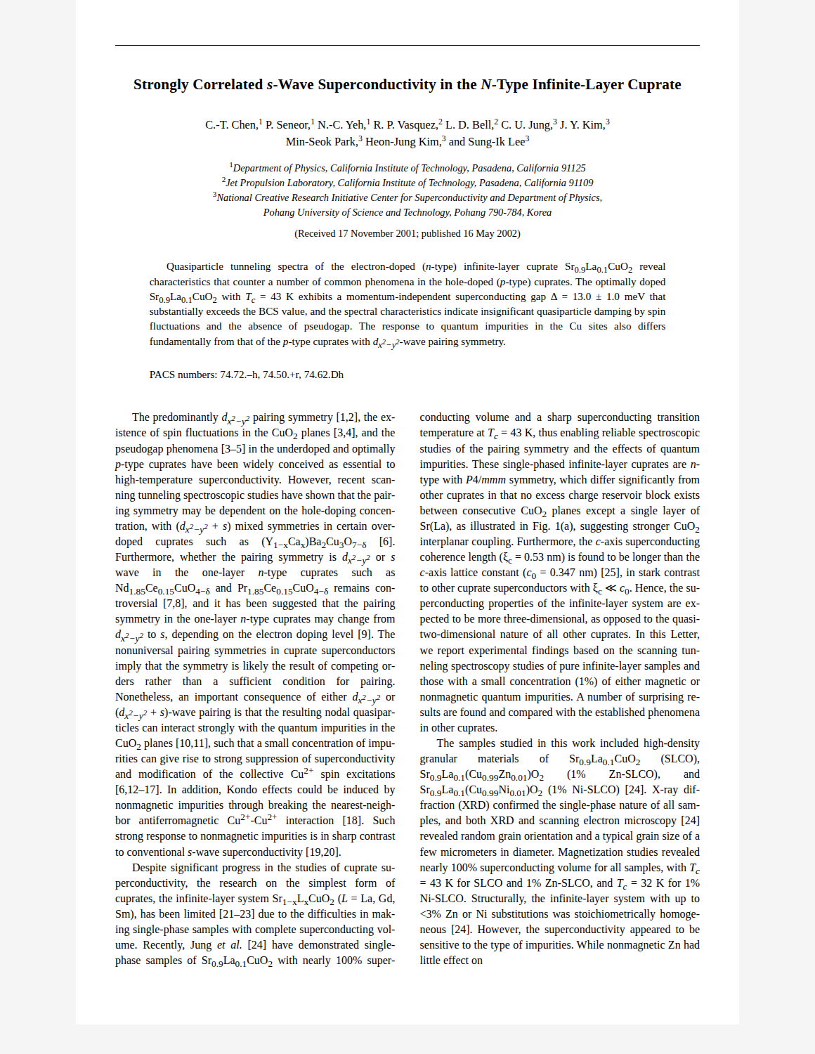Strongly Correlated s-Wave Superconductivity in the N-Type Infinite-Layer Cuprate
C.-T. Chen,1 P. Seneor,1 N.-C. Yeh,1 R. P. Vasquez,2 L. D. Bell,2 C. U. Jung,3 J. Y. Kim,3
Min-Seok Park,3 Heon-Jung Kim,3 and Sung-Ik Lee3
1Department of Physics, California Institute of Technology, Pasadena, California 91125
2Jet Propulsion Laboratory, California Institute of Technology, Pasadena, California 91109
3National Creative Research Initiative Center for Superconductivity and Department of Physics,
Pohang University of Science and Technology, Pohang 790-784, Korea
(Received 17 November 2001; published 16 May 2002)
Quasiparticle tunneling spectra of the electron-doped (n-type) infinite-layer cuprate Sr0.9La0.1CuO2 reveal characteristics that counter a number of common phenomena in the hole-doped (p-type) cuprates. The optimally doped Sr0.9La0.1CuO2 with Tc = 43 K exhibits a momentum-independent superconducting gap Δ = 13.0 ± 1.0 meV that substantially exceeds the BCS value, and the spectral characteristics indicate insignificant quasiparticle damping by spin fluctuations and the absence of pseudogap. The response to quantum impurities in the Cu sites also differs fundamentally from that of the p-type cuprates with dx2−y2-wave pairing symmetry.
PACS numbers: 74.72.–h, 74.50.+r, 74.62.Dh
The predominantly dx2−y2 pairing symmetry [1,2], the existence of spin fluctuations in the CuO2 planes [3,4], and the pseudogap phenomena [3–5] in the underdoped and optimally p-type cuprates have been widely conceived as essential to high-temperature superconductivity. However, recent scanning tunneling spectroscopic studies have shown that the pairing symmetry may be dependent on the hole-doping concentration, with (dx2−y2 + s) mixed symmetries in certain overdoped cuprates such as (Y1−xCax)Ba2Cu3O7−δ [6]. Furthermore, whether the pairing symmetry is dx2−y2 or s wave in the one-layer n-type cuprates such as Nd1.85Ce0.15CuO4−δ and Pr1.85Ce0.15CuO4−δ remains controversial [7,8], and it has been suggested that the pairing symmetry in the one-layer n-type cuprates may change from dx2−y2 to s, depending on the electron doping level [9]. The nonuniversal pairing symmetries in cuprate superconductors imply that the symmetry is likely the result of competing orders rather than a sufficient condition for pairing. Nonetheless, an important consequence of either dx2−y2 or (dx2−y2 + s)-wave pairing is that the resulting nodal quasiparticles can interact strongly with the quantum impurities in the CuO2 planes [10,11], such that a small concentration of impurities can give rise to strong suppression of superconductivity and modification of the collective Cu2+ spin excitations [6,12–17]. In addition, Kondo effects could be induced by nonmagnetic impurities through breaking the nearest-neighbor antiferromagnetic Cu2+-Cu2+ interaction [18]. Such strong response to nonmagnetic impurities is in sharp contrast to conventional s-wave superconductivity [19,20].
Despite significant progress in the studies of cuprate superconductivity, the research on the simplest form of cuprates, the infinite-layer system Sr1−xLxCuO2 (L = La, Gd, Sm), has been limited [21–23] due to the difficulties in making single-phase samples with complete superconducting volume. Recently, Jung et al. [24] have demonstrated single-phase samples of Sr0.9La0.1CuO2 with nearly 100% superconducting volume and a sharp superconducting transition temperature at Tc = 43 K, thus enabling reliable spectroscopic studies of the pairing symmetry and the effects of quantum impurities. These single-phased infinite-layer cuprates are n-type with P4/mmm symmetry, which differ significantly from other cuprates in that no excess charge reservoir block exists between consecutive CuO2 planes except a single layer of Sr(La), as illustrated in Fig. 1(a), suggesting stronger CuO2 interplanar coupling. Furthermore, the c-axis superconducting coherence length (ξc = 0.53 nm) is found to be longer than the c-axis lattice constant (c0 = 0.347 nm) [25], in stark contrast to other cuprate superconductors with ξc ≪ c0. Hence, the superconducting properties of the infinite-layer system are expected to be more three-dimensional, as opposed to the quasi-two-dimensional nature of all other cuprates. In this Letter, we report experimental findings based on the scanning tunneling spectroscopy studies of pure infinite-layer samples and those with a small concentration (1%) of either magnetic or nonmagnetic quantum impurities. A number of surprising results are found and compared with the established phenomena in other cuprates.
The samples studied in this work included high-density granular materials of Sr0.9La0.1CuO2 (SLCO), Sr0.9La0.1(Cu0.99Zn0.01)O2 (1% Zn-SLCO), and Sr0.9La0.1(Cu0.99Ni0.01)O2 (1% Ni-SLCO) [24]. X-ray diffraction (XRD) confirmed the single-phase nature of all samples, and both XRD and scanning electron microscopy [24] revealed random grain orientation and a typical grain size of a few micrometers in diameter. Magnetization studies revealed nearly 100% superconducting volume for all samples, with Tc = 43 K for SLCO and 1% Zn-SLCO, and Tc = 32 K for 1% Ni-SLCO. Structurally, the infinite-layer system with up to <3% Zn or Ni substitutions was stoichiometrically homogeneous [24]. However, the superconductivity appeared to be sensitive to the type of impurities. While nonmagnetic Zn had little effect on